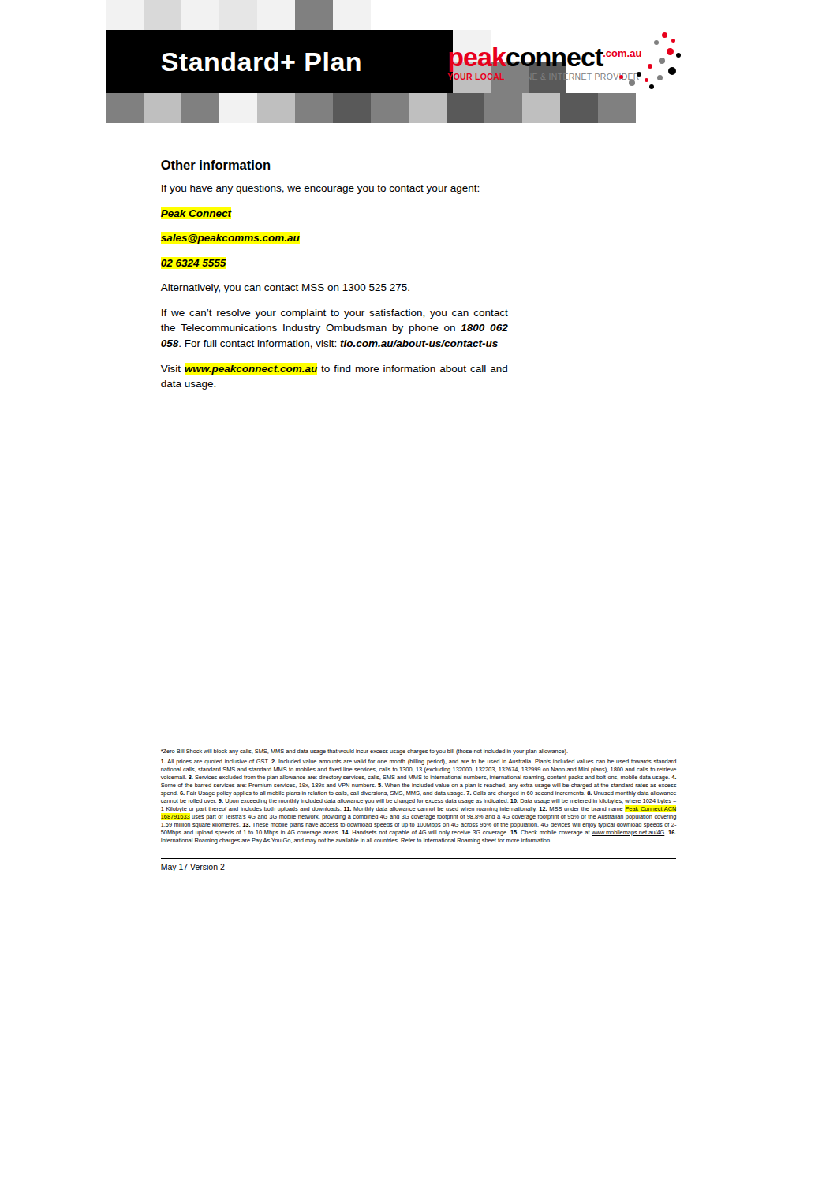Standard+ Plan
peak connect.com.au
YOUR LOCAL PHONE & INTERNET PROVIDER
Other information
If you have any questions, we encourage you to contact your agent:
Peak Connect
sales@peakcomms.com.au
02 6324 5555
Alternatively, you can contact MSS on 1300 525 275.
If we can’t resolve your complaint to your satisfaction, you can contact the Telecommunications Industry Ombudsman by phone on 1800 062 058. For full contact information, visit: tio.com.au/about-us/contact-us
Visit www.peakconnect.com.au to find more information about call and data usage.
*Zero Bill Shock will block any calls, SMS, MMS and data usage that would incur excess usage charges to you bill (those not included in your plan allowance).
1. All prices are quoted inclusive of GST. 2. Included value amounts are valid for one month (billing period), and are to be used in Australia. Plan’s included values can be used towards standard national calls, standard SMS and standard MMS to mobiles and fixed line services, calls to 1300, 13 (excluding 132000, 132203, 132674, 132999 on Nano and Mini plans), 1800 and calls to retrieve voicemail. 3. Services excluded from the plan allowance are: directory services, calls, SMS and MMS to international numbers, international roaming, content packs and bolt-ons, mobile data usage. 4. Some of the barred services are: Premium services, 19x, 189x and VPN numbers. 5. When the included value on a plan is reached, any extra usage will be charged at the standard rates as excess spend. 6. Fair Usage policy applies to all mobile plans in relation to calls, call diversions, SMS, MMS, and data usage. 7. Calls are charged in 60 second increments. 8. Unused monthly data allowance cannot be rolled over. 9. Upon exceeding the monthly included data allowance you will be charged for excess data usage as indicated. 10. Data usage will be metered in kilobytes, where 1024 bytes = 1 Kilobyte or part thereof and includes both uploads and downloads. 11. Monthly data allowance cannot be used when roaming internationally. 12. MSS under the brand name Peak Connect ACN 168791633 uses part of Telstra’s 4G and 3G mobile network, providing a combined 4G and 3G coverage footprint of 98.8% and a 4G coverage footprint of 95% of the Australian population covering 1.59 million square kilometres. 13. These mobile plans have access to download speeds of up to 100Mbps on 4G across 95% of the population. 4G devices will enjoy typical download speeds of 2-50Mbps and upload speeds of 1 to 10 Mbps in 4G coverage areas. 14. Handsets not capable of 4G will only receive 3G coverage. 15. Check mobile coverage at www.mobilemaps.net.au/4G. 16. International Roaming charges are Pay As You Go, and may not be available in all countries. Refer to International Roaming sheet for more information.
May 17 Version 2